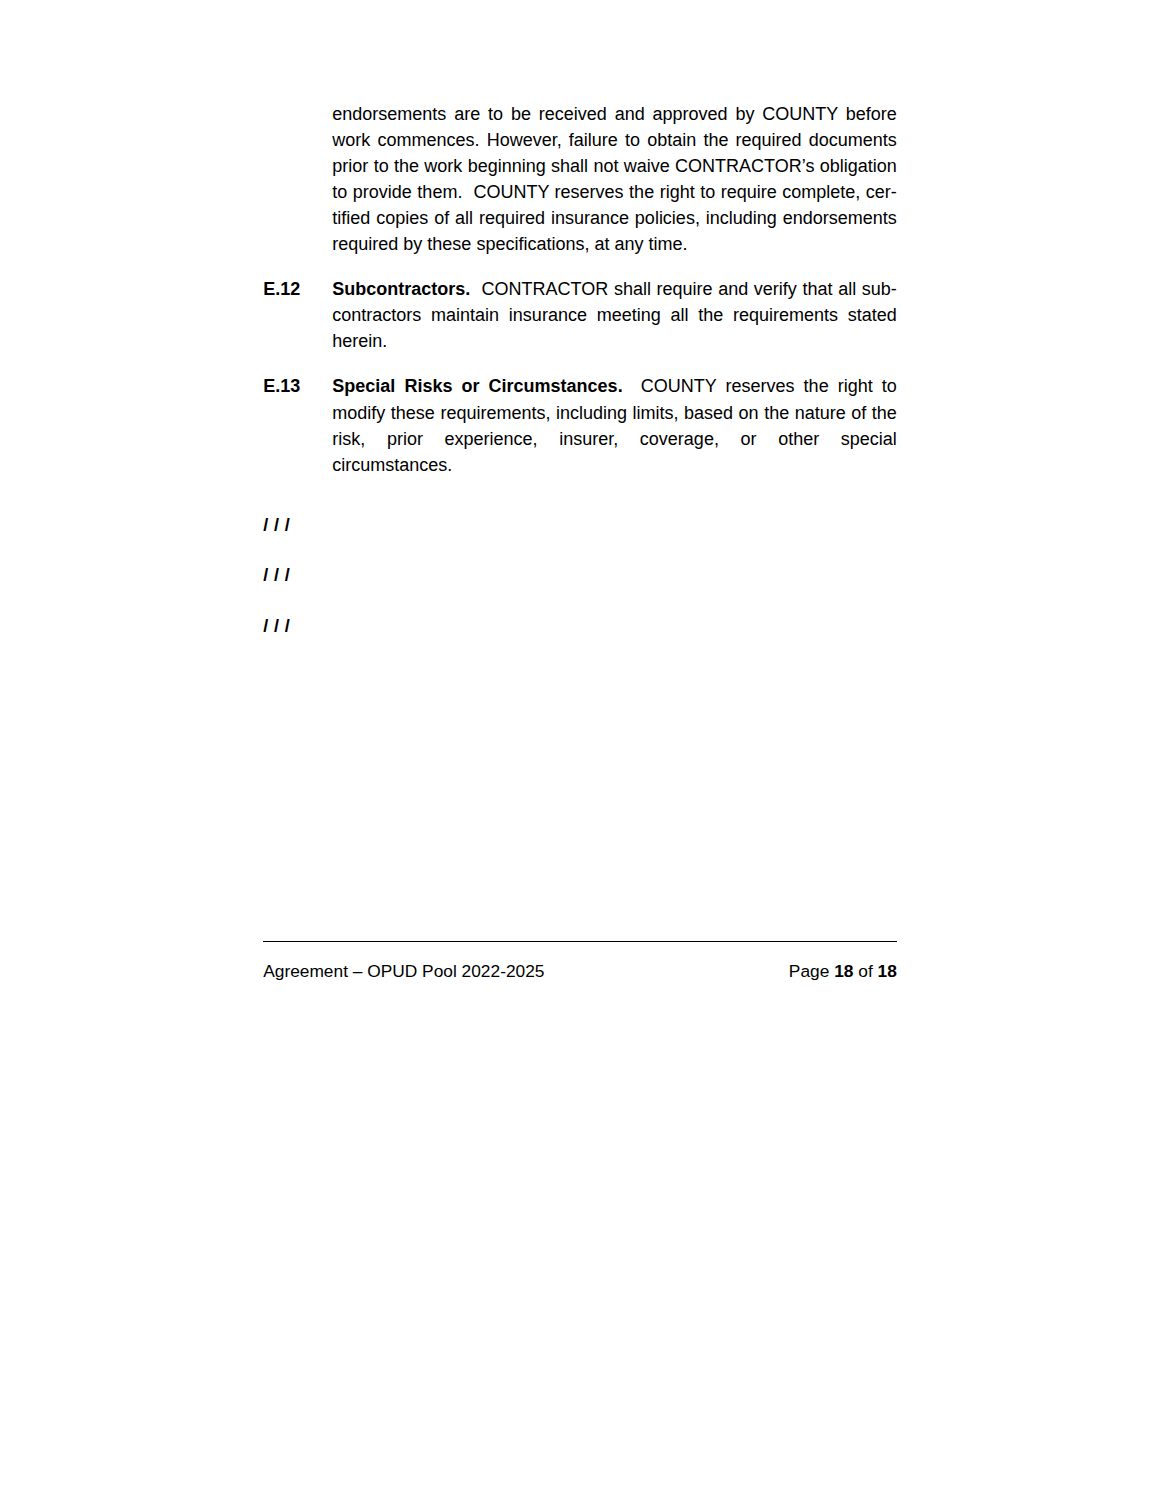endorsements are to be received and approved by COUNTY before work commences. However, failure to obtain the required documents prior to the work beginning shall not waive CONTRACTOR’s obligation to provide them. COUNTY reserves the right to require complete, certified copies of all required insurance policies, including endorsements required by these specifications, at any time.
E.12
Subcontractors. CONTRACTOR shall require and verify that all subcontractors maintain insurance meeting all the requirements stated herein.
E.13
Special Risks or Circumstances. COUNTY reserves the right to modify these requirements, including limits, based on the nature of the risk, prior experience, insurer, coverage, or other special circumstances.
/ / /
/ / /
/ / /
Agreement – OPUD Pool 2022-2025
Page 18 of 18